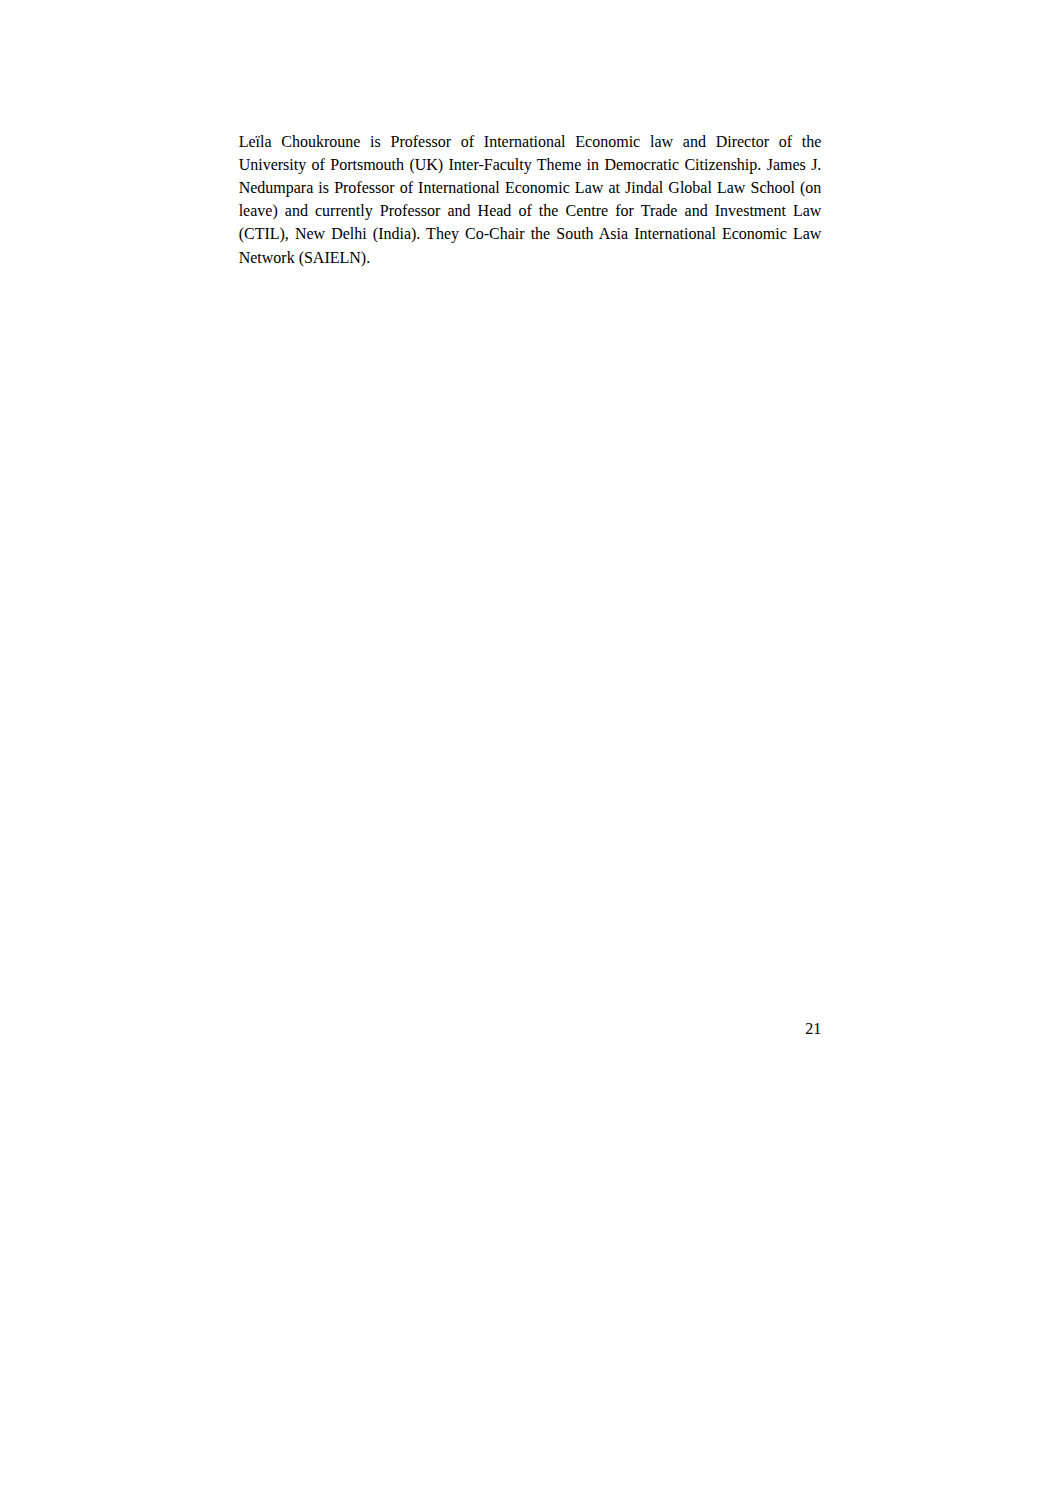Leïla Choukroune is Professor of International Economic law and Director of the University of Portsmouth (UK) Inter-Faculty Theme in Democratic Citizenship. James J. Nedumpara is Professor of International Economic Law at Jindal Global Law School (on leave) and currently Professor and Head of the Centre for Trade and Investment Law (CTIL), New Delhi (India). They Co-Chair the South Asia International Economic Law Network (SAIELN).
21